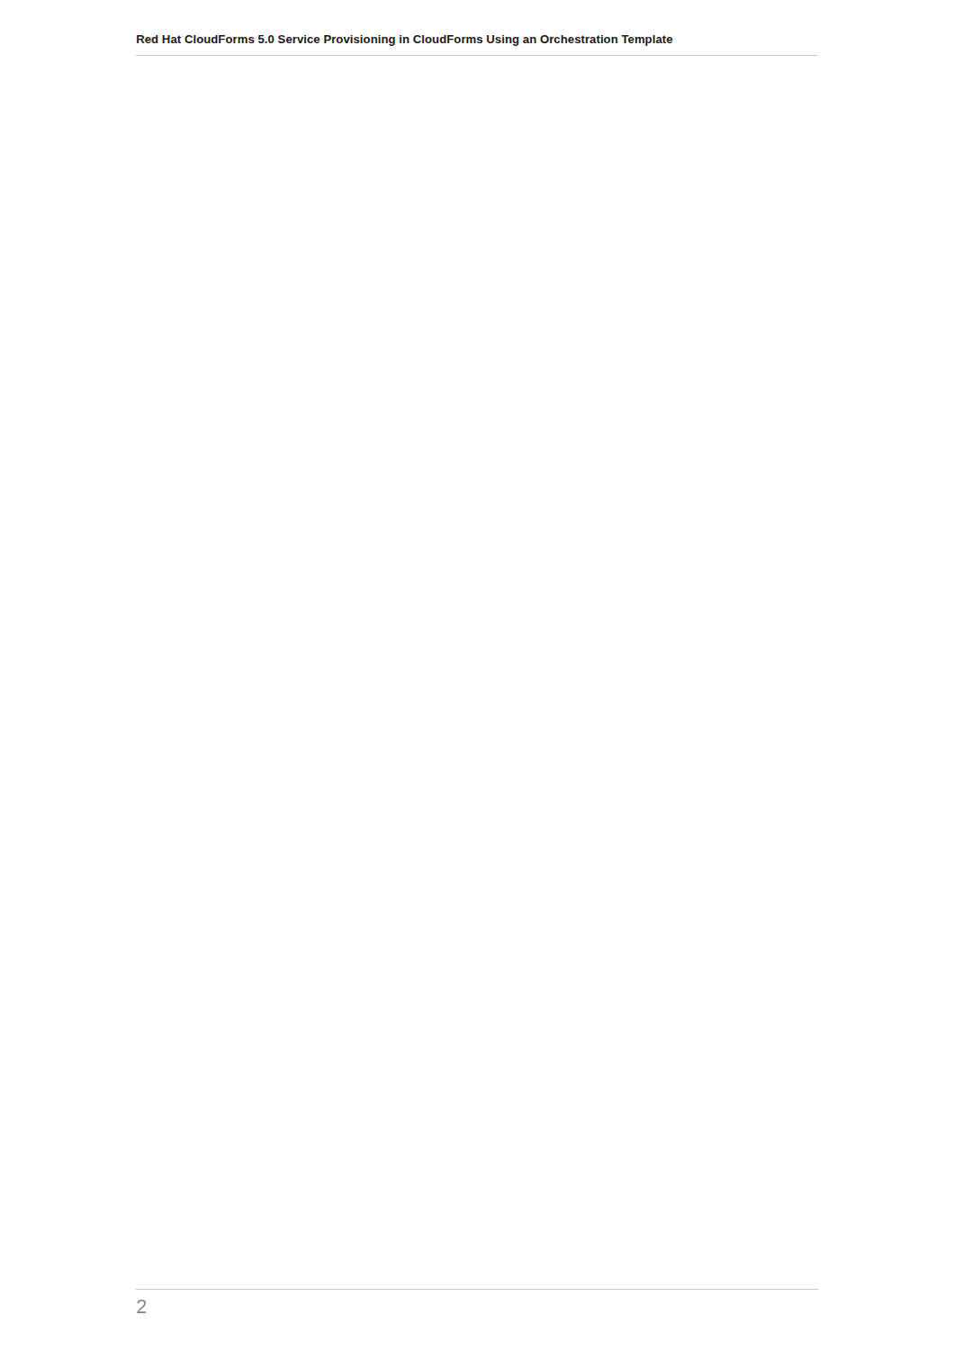Red Hat CloudForms 5.0 Service Provisioning in CloudForms Using an Orchestration Template
2